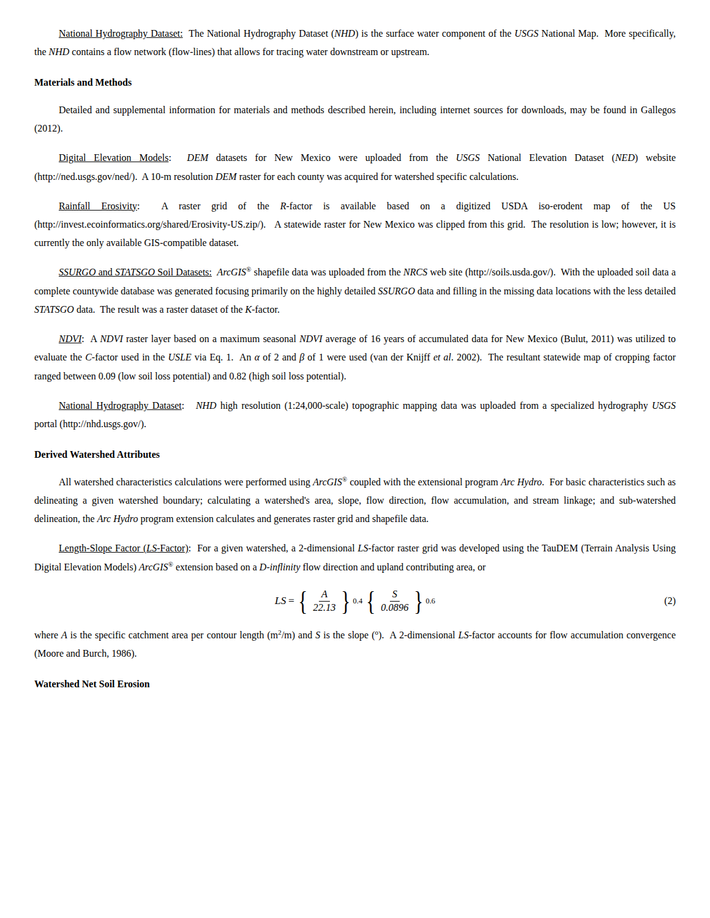National Hydrography Dataset: The National Hydrography Dataset (NHD) is the surface water component of the USGS National Map. More specifically, the NHD contains a flow network (flow-lines) that allows for tracing water downstream or upstream.
Materials and Methods
Detailed and supplemental information for materials and methods described herein, including internet sources for downloads, may be found in Gallegos (2012).
Digital Elevation Models: DEM datasets for New Mexico were uploaded from the USGS National Elevation Dataset (NED) website (http://ned.usgs.gov/ned/). A 10-m resolution DEM raster for each county was acquired for watershed specific calculations.
Rainfall Erosivity: A raster grid of the R-factor is available based on a digitized USDA iso-erodent map of the US (http://invest.ecoinformatics.org/shared/Erosivity-US.zip/). A statewide raster for New Mexico was clipped from this grid. The resolution is low; however, it is currently the only available GIS-compatible dataset.
SSURGO and STATSGO Soil Datasets: ArcGIS® shapefile data was uploaded from the NRCS web site (http://soils.usda.gov/). With the uploaded soil data a complete countywide database was generated focusing primarily on the highly detailed SSURGO data and filling in the missing data locations with the less detailed STATSGO data. The result was a raster dataset of the K-factor.
NDVI: A NDVI raster layer based on a maximum seasonal NDVI average of 16 years of accumulated data for New Mexico (Bulut, 2011) was utilized to evaluate the C-factor used in the USLE via Eq. 1. An α of 2 and β of 1 were used (van der Knijff et al. 2002). The resultant statewide map of cropping factor ranged between 0.09 (low soil loss potential) and 0.82 (high soil loss potential).
National Hydrography Dataset: NHD high resolution (1:24,000-scale) topographic mapping data was uploaded from a specialized hydrography USGS portal (http://nhd.usgs.gov/).
Derived Watershed Attributes
All watershed characteristics calculations were performed using ArcGIS® coupled with the extensional program Arc Hydro. For basic characteristics such as delineating a given watershed boundary; calculating a watershed's area, slope, flow direction, flow accumulation, and stream linkage; and sub-watershed delineation, the Arc Hydro program extension calculates and generates raster grid and shapefile data.
Length-Slope Factor (LS-Factor): For a given watershed, a 2-dimensional LS-factor raster grid was developed using the TauDEM (Terrain Analysis Using Digital Elevation Models) ArcGIS® extension based on a D-inflinity flow direction and upland contributing area, or
LS = { A 22.13 }0.4 { S 0.0896 }0.6 (2)
where A is the specific catchment area per contour length (m2/m) and S is the slope (o). A 2-dimensional LS-factor accounts for flow accumulation convergence (Moore and Burch, 1986).
Watershed Net Soil Erosion